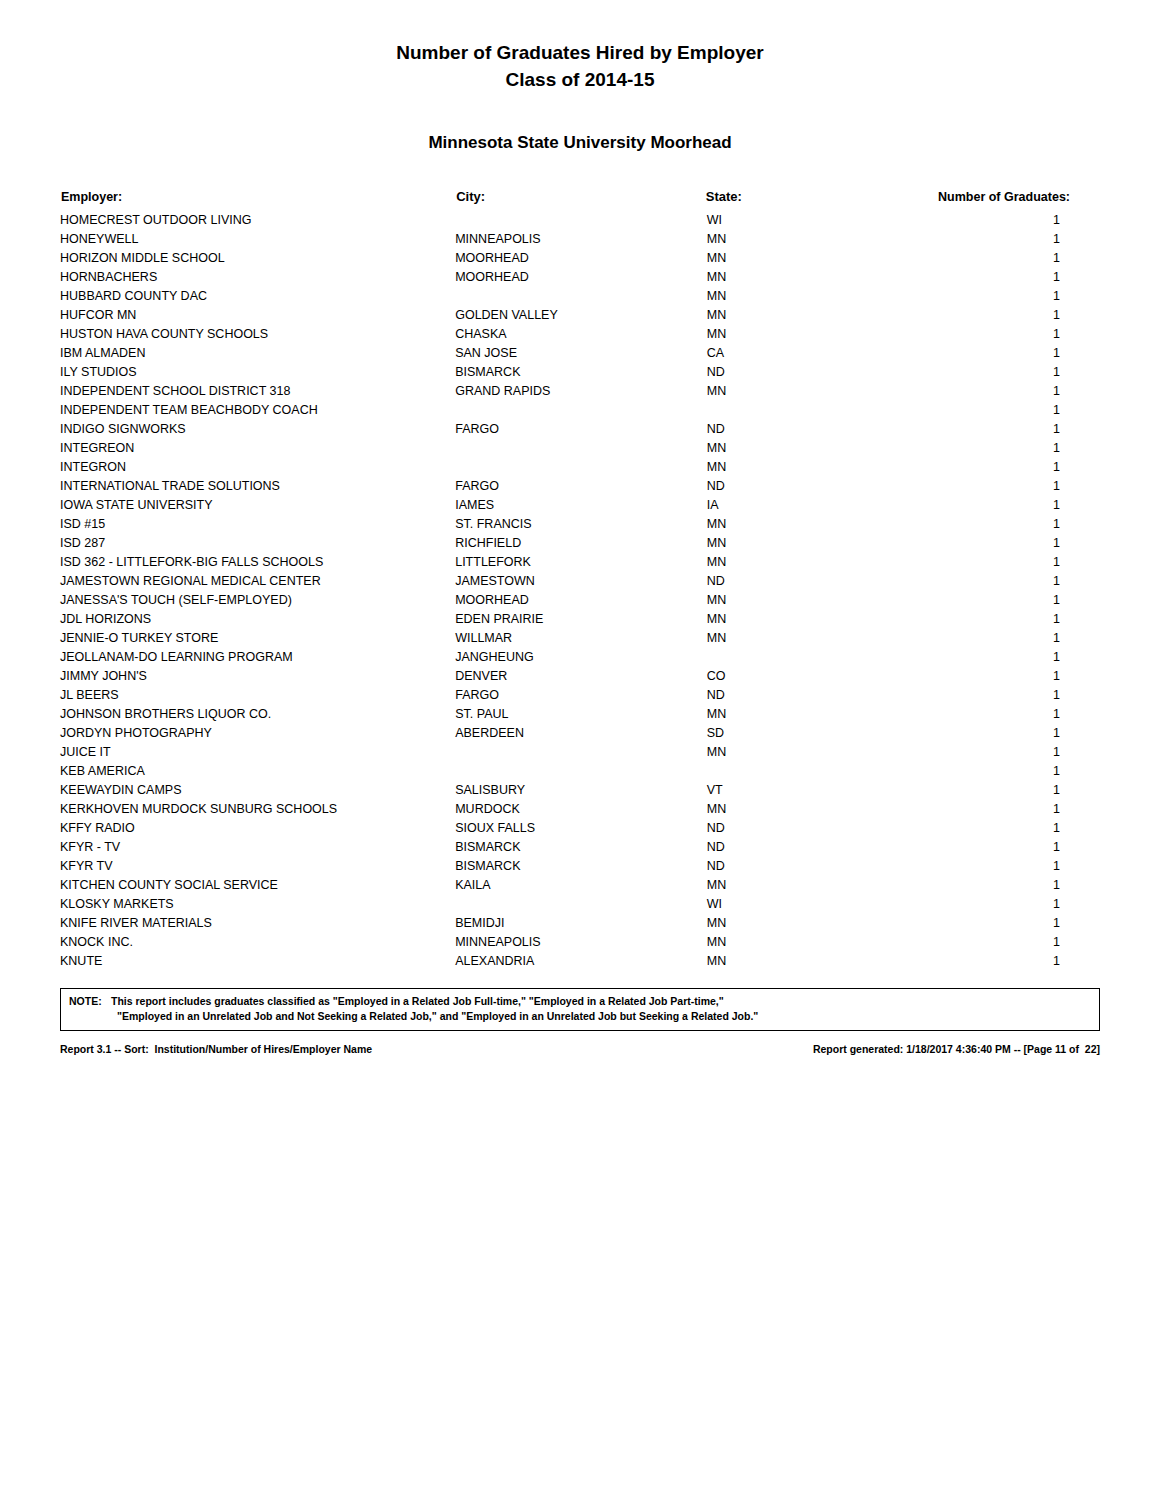Number of Graduates Hired by Employer
Class of 2014-15
Minnesota State University Moorhead
| Employer: | City: | State: | Number of Graduates: |
| --- | --- | --- | --- |
| HOMECREST OUTDOOR LIVING | | WI | 1 |
| HONEYWELL | MINNEAPOLIS | MN | 1 |
| HORIZON MIDDLE SCHOOL | MOORHEAD | MN | 1 |
| HORNBACHERS | MOORHEAD | MN | 1 |
| HUBBARD COUNTY DAC | | MN | 1 |
| HUFCOR MN | GOLDEN VALLEY | MN | 1 |
| HUSTON HAVA COUNTY SCHOOLS | CHASKA | MN | 1 |
| IBM ALMADEN | SAN JOSE | CA | 1 |
| ILY STUDIOS | BISMARCK | ND | 1 |
| INDEPENDENT SCHOOL DISTRICT 318 | GRAND RAPIDS | MN | 1 |
| INDEPENDENT TEAM BEACHBODY COACH | | | 1 |
| INDIGO SIGNWORKS | FARGO | ND | 1 |
| INTEGREON | | MN | 1 |
| INTEGRON | | MN | 1 |
| INTERNATIONAL TRADE SOLUTIONS | FARGO | ND | 1 |
| IOWA STATE UNIVERSITY | IAMES | IA | 1 |
| ISD #15 | ST. FRANCIS | MN | 1 |
| ISD 287 | RICHFIELD | MN | 1 |
| ISD 362 - LITTLEFORK-BIG FALLS SCHOOLS | LITTLEFORK | MN | 1 |
| JAMESTOWN REGIONAL MEDICAL CENTER | JAMESTOWN | ND | 1 |
| JANESSA'S TOUCH (SELF-EMPLOYED) | MOORHEAD | MN | 1 |
| JDL HORIZONS | EDEN PRAIRIE | MN | 1 |
| JENNIE-O TURKEY STORE | WILLMAR | MN | 1 |
| JEOLLANAM-DO LEARNING PROGRAM | JANGHEUNG | | 1 |
| JIMMY JOHN'S | DENVER | CO | 1 |
| JL BEERS | FARGO | ND | 1 |
| JOHNSON BROTHERS LIQUOR CO. | ST. PAUL | MN | 1 |
| JORDYN PHOTOGRAPHY | ABERDEEN | SD | 1 |
| JUICE IT | | MN | 1 |
| KEB AMERICA | | | 1 |
| KEEWAYDIN CAMPS | SALISBURY | VT | 1 |
| KERKHOVEN MURDOCK SUNBURG SCHOOLS | MURDOCK | MN | 1 |
| KFFY RADIO | SIOUX FALLS | ND | 1 |
| KFYR - TV | BISMARCK | ND | 1 |
| KFYR TV | BISMARCK | ND | 1 |
| KITCHEN COUNTY SOCIAL SERVICE | KAILA | MN | 1 |
| KLOSKY MARKETS | | WI | 1 |
| KNIFE RIVER MATERIALS | BEMIDJI | MN | 1 |
| KNOCK INC. | MINNEAPOLIS | MN | 1 |
| KNUTE | ALEXANDRIA | MN | 1 |
NOTE: This report includes graduates classified as "Employed in a Related Job Full-time," "Employed in a Related Job Part-time," "Employed in an Unrelated Job and Not Seeking a Related Job," and "Employed in an Unrelated Job but Seeking a Related Job."
Report 3.1 -- Sort: Institution/Number of Hires/Employer Name Report generated: 1/18/2017 4:36:40 PM -- [Page 11 of 22]